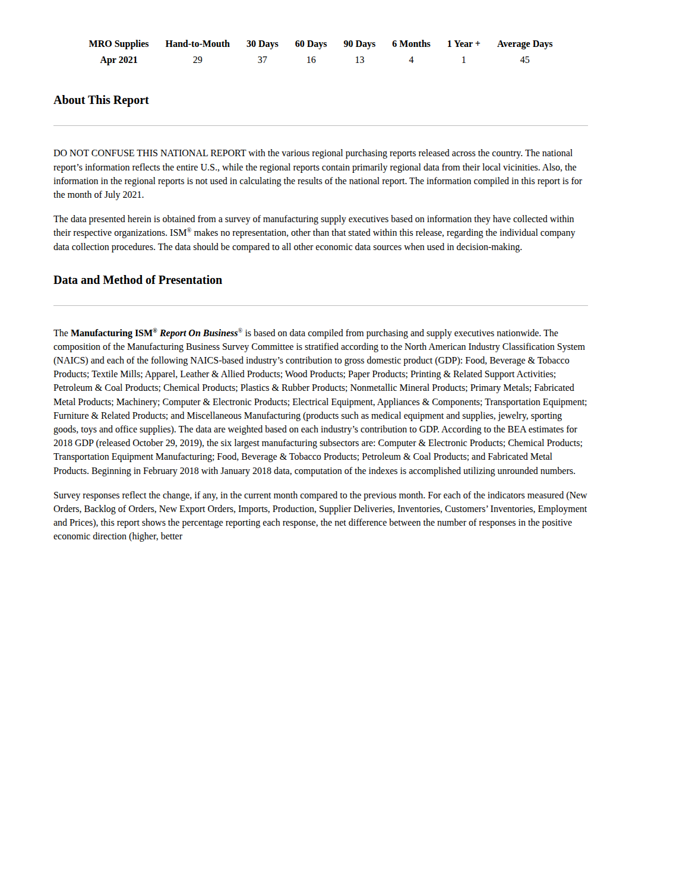| MRO Supplies | Hand-to-Mouth | 30 Days | 60 Days | 90 Days | 6 Months | 1 Year + | Average Days |
| --- | --- | --- | --- | --- | --- | --- | --- |
| Apr 2021 | 29 | 37 | 16 | 13 | 4 | 1 | 45 |
About This Report
DO NOT CONFUSE THIS NATIONAL REPORT with the various regional purchasing reports released across the country. The national report’s information reflects the entire U.S., while the regional reports contain primarily regional data from their local vicinities. Also, the information in the regional reports is not used in calculating the results of the national report. The information compiled in this report is for the month of July 2021.
The data presented herein is obtained from a survey of manufacturing supply executives based on information they have collected within their respective organizations. ISM® makes no representation, other than that stated within this release, regarding the individual company data collection procedures. The data should be compared to all other economic data sources when used in decision-making.
Data and Method of Presentation
The Manufacturing ISM® Report On Business® is based on data compiled from purchasing and supply executives nationwide. The composition of the Manufacturing Business Survey Committee is stratified according to the North American Industry Classification System (NAICS) and each of the following NAICS-based industry’s contribution to gross domestic product (GDP): Food, Beverage & Tobacco Products; Textile Mills; Apparel, Leather & Allied Products; Wood Products; Paper Products; Printing & Related Support Activities; Petroleum & Coal Products; Chemical Products; Plastics & Rubber Products; Nonmetallic Mineral Products; Primary Metals; Fabricated Metal Products; Machinery; Computer & Electronic Products; Electrical Equipment, Appliances & Components; Transportation Equipment; Furniture & Related Products; and Miscellaneous Manufacturing (products such as medical equipment and supplies, jewelry, sporting goods, toys and office supplies). The data are weighted based on each industry’s contribution to GDP. According to the BEA estimates for 2018 GDP (released October 29, 2019), the six largest manufacturing subsectors are: Computer & Electronic Products; Chemical Products; Transportation Equipment Manufacturing; Food, Beverage & Tobacco Products; Petroleum & Coal Products; and Fabricated Metal Products. Beginning in February 2018 with January 2018 data, computation of the indexes is accomplished utilizing unrounded numbers.
Survey responses reflect the change, if any, in the current month compared to the previous month. For each of the indicators measured (New Orders, Backlog of Orders, New Export Orders, Imports, Production, Supplier Deliveries, Inventories, Customers’ Inventories, Employment and Prices), this report shows the percentage reporting each response, the net difference between the number of responses in the positive economic direction (higher, better